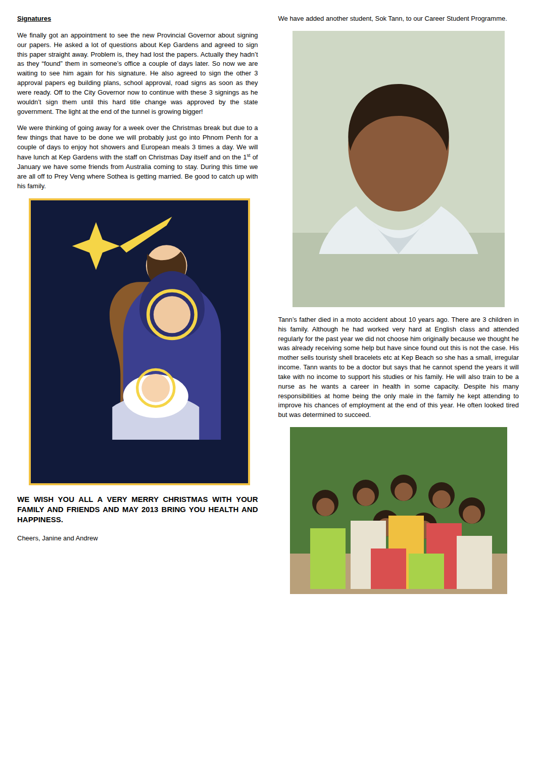Signatures
We finally got an appointment to see the new Provincial Governor about signing our papers. He asked a lot of questions about Kep Gardens and agreed to sign this paper straight away. Problem is, they had lost the papers. Actually they hadn’t as they “found” them in someone’s office a couple of days later. So now we are waiting to see him again for his signature. He also agreed to sign the other 3 approval papers eg building plans, school approval, road signs as soon as they were ready. Off to the City Governor now to continue with these 3 signings as he wouldn’t sign them until this hard title change was approved by the state government. The light at the end of the tunnel is growing bigger!
We were thinking of going away for a week over the Christmas break but due to a few things that have to be done we will probably just go into Phnom Penh for a couple of days to enjoy hot showers and European meals 3 times a day. We will have lunch at Kep Gardens with the staff on Christmas Day itself and on the 1st of January we have some friends from Australia coming to stay. During this time we are all off to Prey Veng where Sothea is getting married. Be good to catch up with his family.
WE WISH YOU ALL A VERY MERRY CHRISTMAS WITH YOUR FAMILY AND FRIENDS AND MAY 2013 BRING YOU HEALTH AND HAPPINESS.
Cheers, Janine and Andrew
We have added another student, Sok Tann, to our Career Student Programme.
Tann’s father died in a moto accident about 10 years ago. There are 3 children in his family. Although he had worked very hard at English class and attended regularly for the past year we did not choose him originally because we thought he was already receiving some help but have since found out this is not the case. His mother sells touristy shell bracelets etc at Kep Beach so she has a small, irregular income. Tann wants to be a doctor but says that he cannot spend the years it will take with no income to support his studies or his family. He will also train to be a nurse as he wants a career in health in some capacity. Despite his many responsibilities at home being the only male in the family he kept attending to improve his chances of employment at the end of this year. He often looked tired but was determined to succeed.